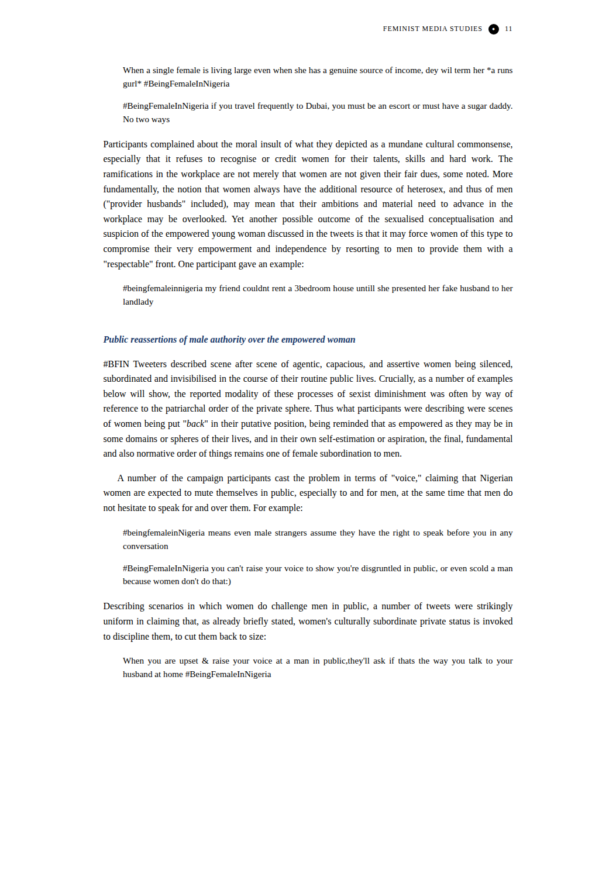Feminist Media Studies ● 11
When a single female is living large even when she has a genuine source of income, dey wil term her *a runs gurl* #BeingFemaleInNigeria
#BeingFemaleInNigeria if you travel frequently to Dubai, you must be an escort or must have a sugar daddy. No two ways
Participants complained about the moral insult of what they depicted as a mundane cultural commonsense, especially that it refuses to recognise or credit women for their talents, skills and hard work. The ramifications in the workplace are not merely that women are not given their fair dues, some noted. More fundamentally, the notion that women always have the additional resource of heterosex, and thus of men ("provider husbands" included), may mean that their ambitions and material need to advance in the workplace may be overlooked. Yet another possible outcome of the sexualised conceptualisation and suspicion of the empowered young woman discussed in the tweets is that it may force women of this type to compromise their very empowerment and independence by resorting to men to provide them with a "respectable" front. One participant gave an example:
#beingfemaleinnigeria my friend couldnt rent a 3bedroom house untill she presented her fake husband to her landlady
Public reassertions of male authority over the empowered woman
#BFIN Tweeters described scene after scene of agentic, capacious, and assertive women being silenced, subordinated and invisibilised in the course of their routine public lives. Crucially, as a number of examples below will show, the reported modality of these processes of sexist diminishment was often by way of reference to the patriarchal order of the private sphere. Thus what participants were describing were scenes of women being put "back" in their putative position, being reminded that as empowered as they may be in some domains or spheres of their lives, and in their own self-estimation or aspiration, the final, fundamental and also normative order of things remains one of female subordination to men.
A number of the campaign participants cast the problem in terms of "voice," claiming that Nigerian women are expected to mute themselves in public, especially to and for men, at the same time that men do not hesitate to speak for and over them. For example:
#beingfemaleinNigeria means even male strangers assume they have the right to speak before you in any conversation
#BeingFemaleInNigeria you can't raise your voice to show you're disgruntled in public, or even scold a man because women don't do that:)
Describing scenarios in which women do challenge men in public, a number of tweets were strikingly uniform in claiming that, as already briefly stated, women's culturally subordinate private status is invoked to discipline them, to cut them back to size:
When you are upset & raise your voice at a man in public,they'll ask if thats the way you talk to your husband at home #BeingFemaleInNigeria